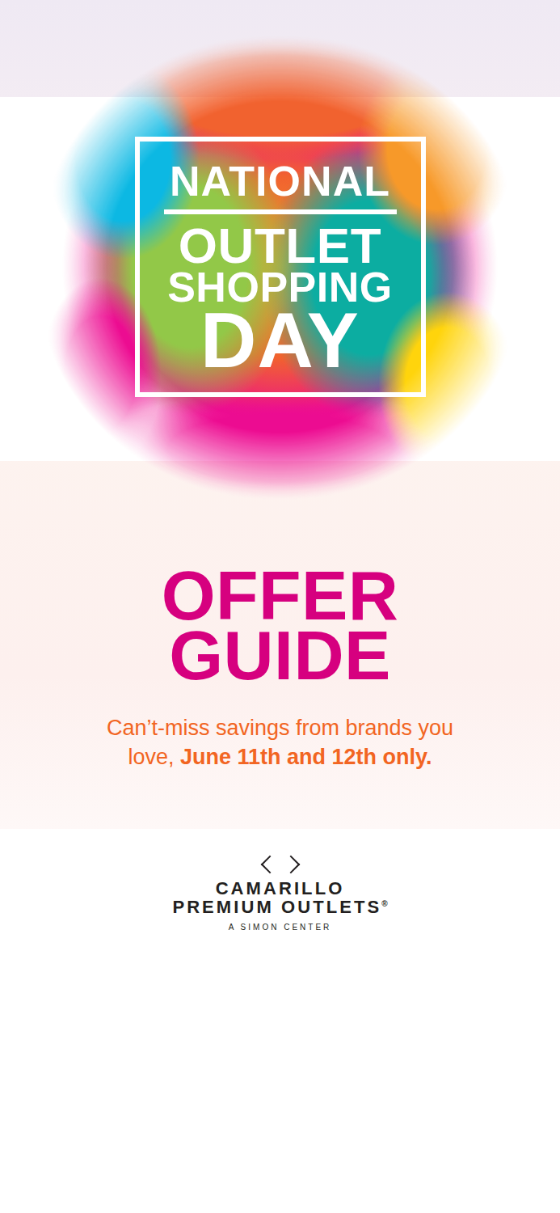National Outlet Shopping Day
Offer Guide
Can’t-miss savings from brands you love, June 11th and 12th only.
Camarillo
Premium Outlets®
A Simon Center